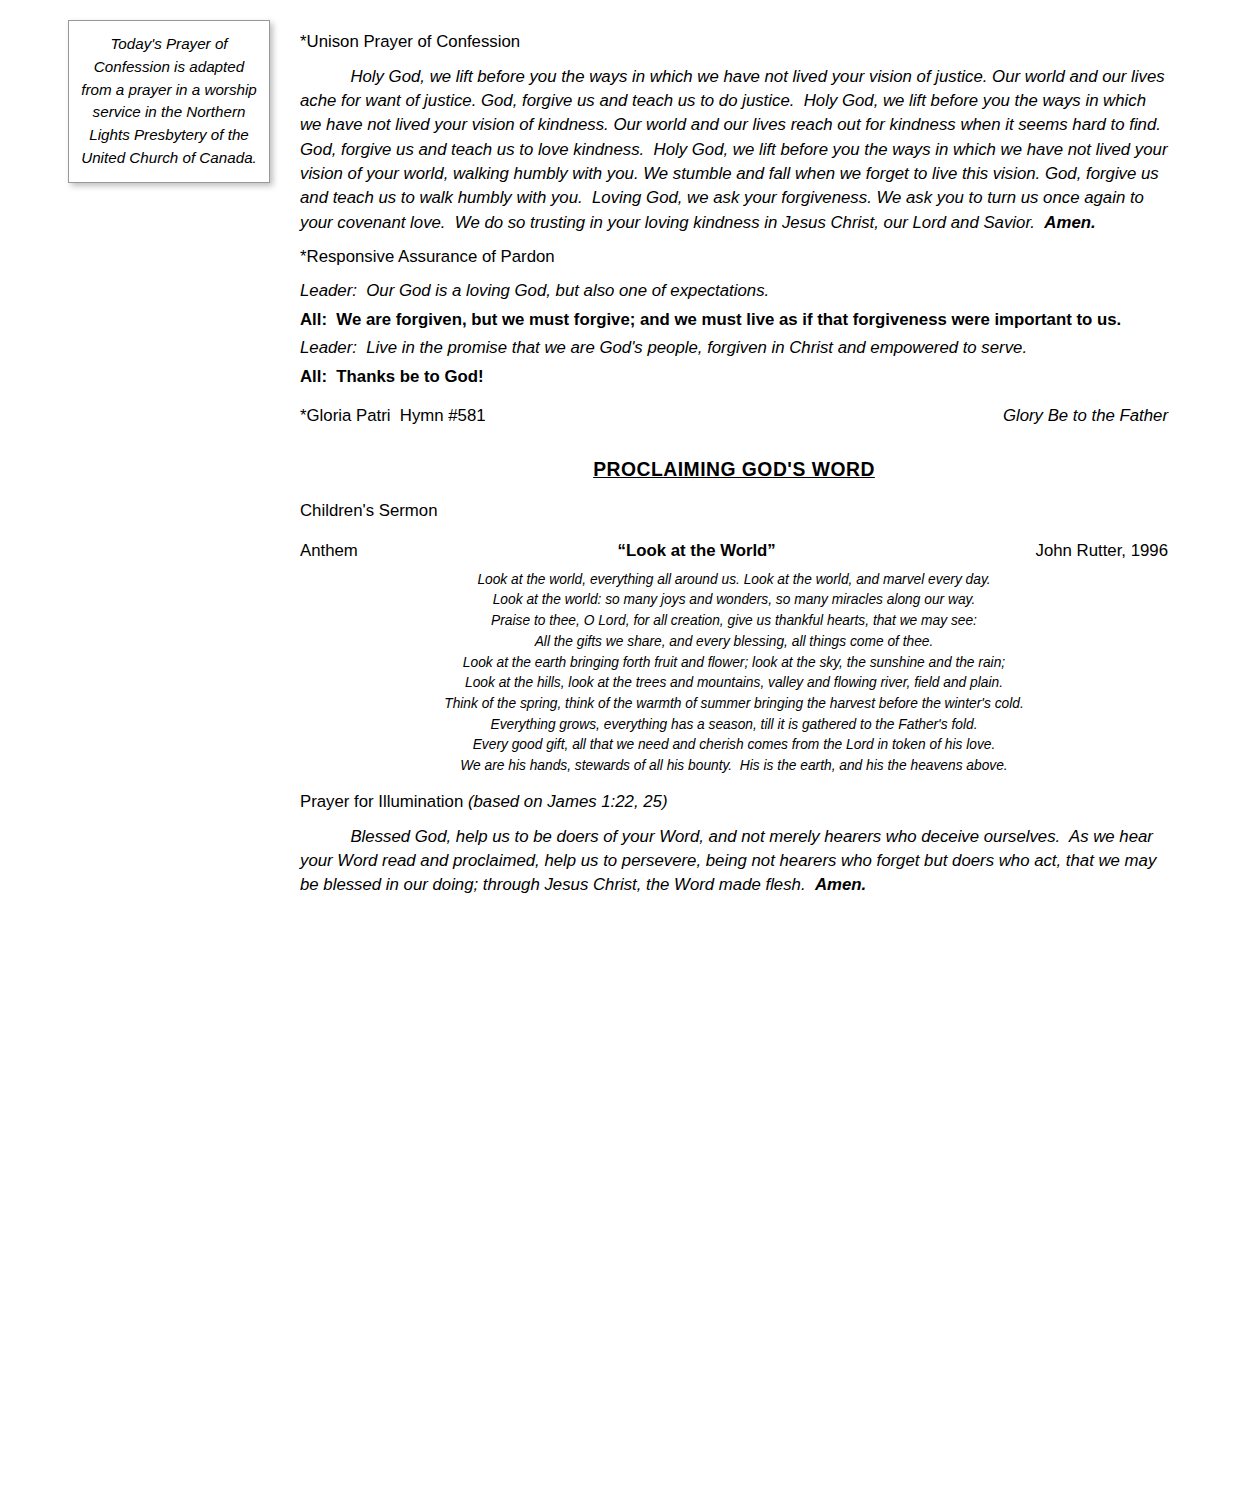Today's Prayer of Confession is adapted from a prayer in a worship service in the Northern Lights Presbytery of the United Church of Canada.
*Unison Prayer of Confession
Holy God, we lift before you the ways in which we have not lived your vision of justice. Our world and our lives ache for want of justice. God, forgive us and teach us to do justice. Holy God, we lift before you the ways in which we have not lived your vision of kindness. Our world and our lives reach out for kindness when it seems hard to find. God, forgive us and teach us to love kindness. Holy God, we lift before you the ways in which we have not lived your vision of your world, walking humbly with you. We stumble and fall when we forget to live this vision. God, forgive us and teach us to walk humbly with you. Loving God, we ask your forgiveness. We ask you to turn us once again to your covenant love. We do so trusting in your loving kindness in Jesus Christ, our Lord and Savior. Amen.
*Responsive Assurance of Pardon
Leader: Our God is a loving God, but also one of expectations.
All: We are forgiven, but we must forgive; and we must live as if that forgiveness were important to us.
Leader: Live in the promise that we are God's people, forgiven in Christ and empowered to serve.
All: Thanks be to God!
*Gloria Patri Hymn #581 Glory Be to the Father
PROCLAIMING GOD'S WORD
Children's Sermon
Anthem “Look at the World” John Rutter, 1996
Look at the world, everything all around us. Look at the world, and marvel every day.
Look at the world: so many joys and wonders, so many miracles along our way.
Praise to thee, O Lord, for all creation, give us thankful hearts, that we may see:
All the gifts we share, and every blessing, all things come of thee.
Look at the earth bringing forth fruit and flower; look at the sky, the sunshine and the rain;
Look at the hills, look at the trees and mountains, valley and flowing river, field and plain.
Think of the spring, think of the warmth of summer bringing the harvest before the winter's cold.
Everything grows, everything has a season, till it is gathered to the Father's fold.
Every good gift, all that we need and cherish comes from the Lord in token of his love.
We are his hands, stewards of all his bounty. His is the earth, and his the heavens above.
Prayer for Illumination (based on James 1:22, 25)
Blessed God, help us to be doers of your Word, and not merely hearers who deceive ourselves. As we hear your Word read and proclaimed, help us to persevere, being not hearers who forget but doers who act, that we may be blessed in our doing; through Jesus Christ, the Word made flesh. Amen.